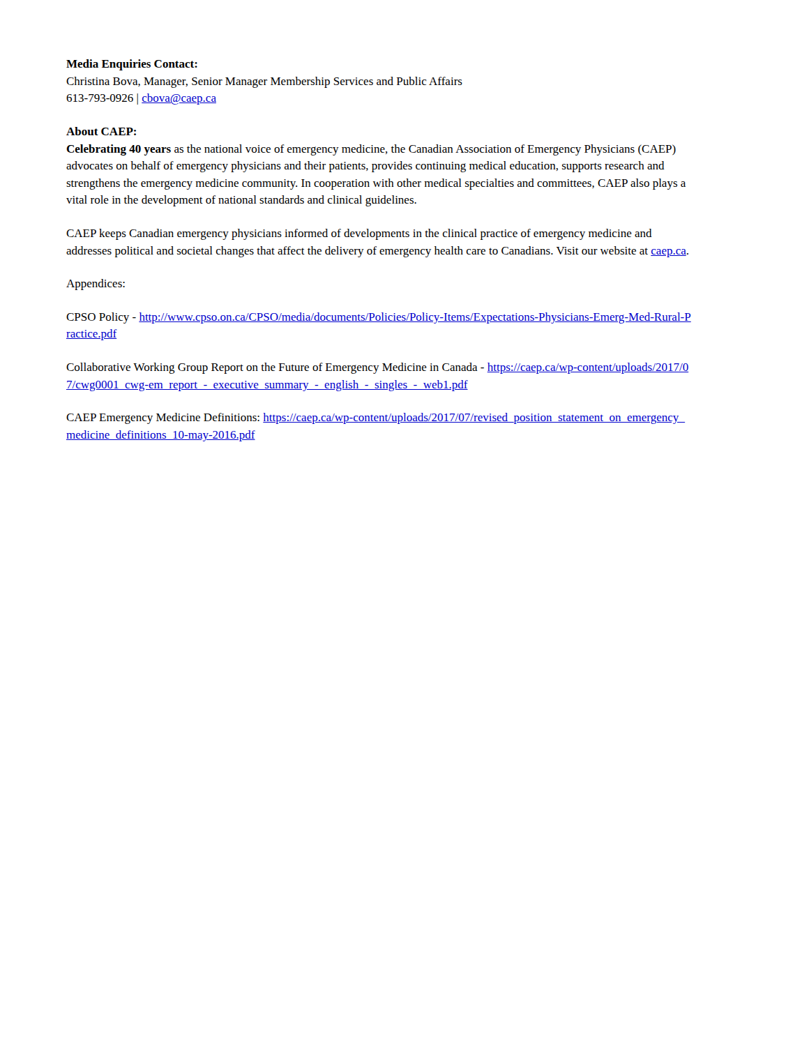Media Enquiries Contact:
Christina Bova, Manager, Senior Manager Membership Services and Public Affairs
613-793-0926 | cbova@caep.ca
About CAEP:
Celebrating 40 years as the national voice of emergency medicine, the Canadian Association of Emergency Physicians (CAEP) advocates on behalf of emergency physicians and their patients, provides continuing medical education, supports research and strengthens the emergency medicine community. In cooperation with other medical specialties and committees, CAEP also plays a vital role in the development of national standards and clinical guidelines.
CAEP keeps Canadian emergency physicians informed of developments in the clinical practice of emergency medicine and addresses political and societal changes that affect the delivery of emergency health care to Canadians. Visit our website at caep.ca.
Appendices:
CPSO Policy - http://www.cpso.on.ca/CPSO/media/documents/Policies/Policy-Items/Expectations-Physicians-Emerg-Med-Rural-Practice.pdf
Collaborative Working Group Report on the Future of Emergency Medicine in Canada - https://caep.ca/wp-content/uploads/2017/07/cwg0001_cwg-em_report_-_executive_summary_-_english_-_singles_-_web1.pdf
CAEP Emergency Medicine Definitions: https://caep.ca/wp-content/uploads/2017/07/revised_position_statement_on_emergency_medicine_definitions_10-may-2016.pdf